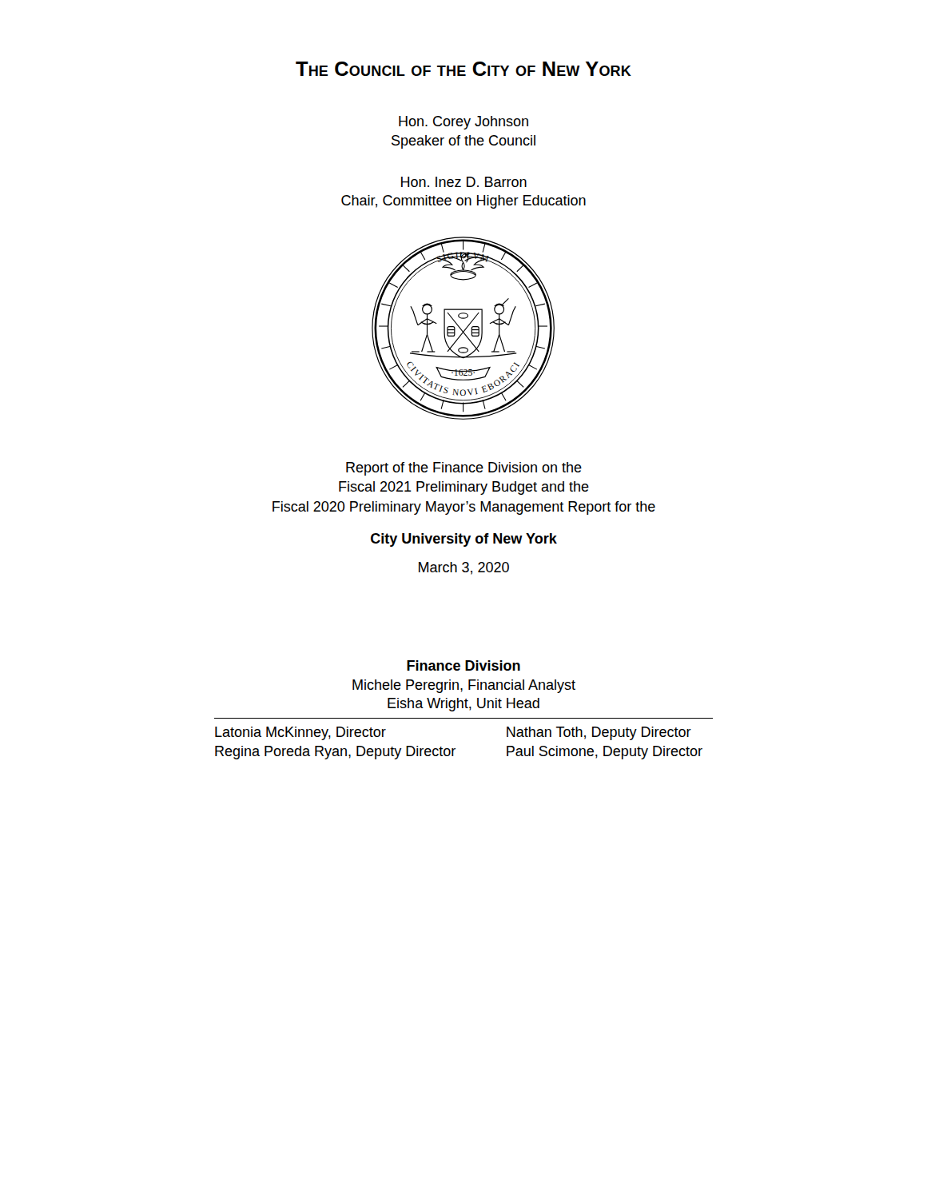The Council of the City of New York
Hon. Corey Johnson
Speaker of the Council
Hon. Inez D. Barron
Chair, Committee on Higher Education
SIGILLVM CIVITATIS NOVI EBORACI ·1625·
Report of the Finance Division on the
Fiscal 2021 Preliminary Budget and the
Fiscal 2020 Preliminary Mayor’s Management Report for the
City University of New York
March 3, 2020
Finance Division
Michele Peregrin, Financial Analyst
Eisha Wright, Unit Head
| Latonia McKinney, Director | Nathan Toth, Deputy Director |
| Regina Poreda Ryan, Deputy Director | Paul Scimone, Deputy Director |